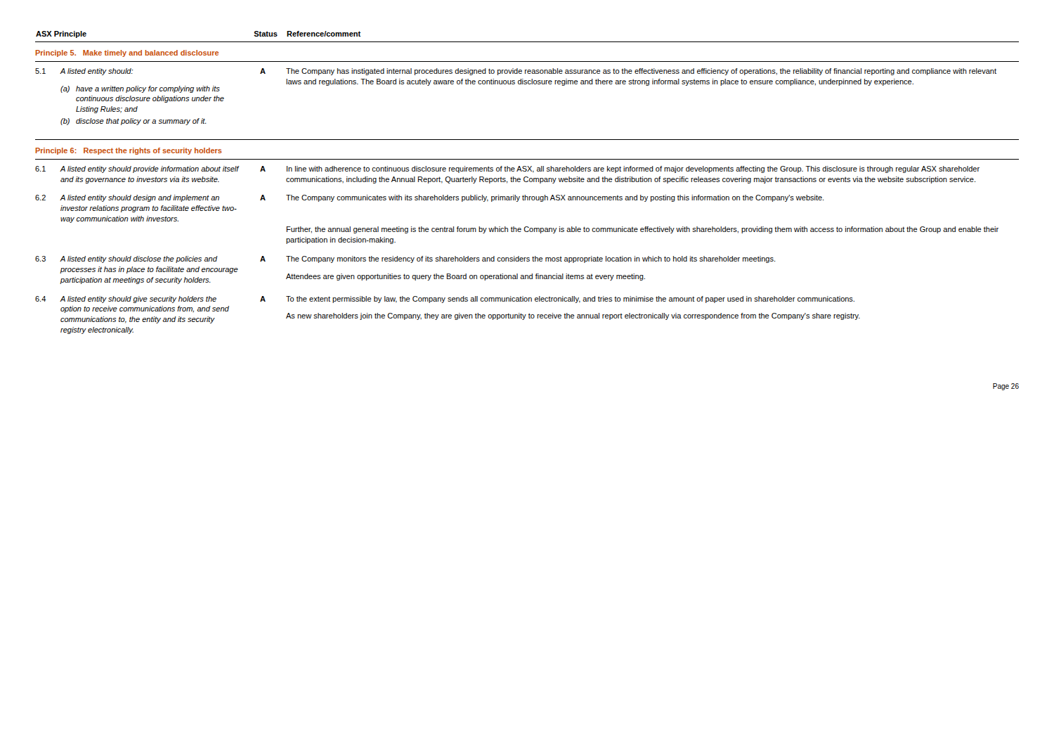| ASX Principle | Status | Reference/comment |
| --- | --- | --- |
| Principle 5. Make timely and balanced disclosure |
| 5.1 | A listed entity should: (a) have a written policy for complying with its continuous disclosure obligations under the Listing Rules; and (b) disclose that policy or a summary of it. | A | The Company has instigated internal procedures designed to provide reasonable assurance as to the effectiveness and efficiency of operations, the reliability of financial reporting and compliance with relevant laws and regulations. The Board is acutely aware of the continuous disclosure regime and there are strong informal systems in place to ensure compliance, underpinned by experience. |
| Principle 6: Respect the rights of security holders |
| 6.1 | A listed entity should provide information about itself and its governance to investors via its website. | A | In line with adherence to continuous disclosure requirements of the ASX, all shareholders are kept informed of major developments affecting the Group. This disclosure is through regular ASX shareholder communications, including the Annual Report, Quarterly Reports, the Company website and the distribution of specific releases covering major transactions or events via the website subscription service. |
| 6.2 | A listed entity should design and implement an investor relations program to facilitate effective two-way communication with investors. | A | The Company communicates with its shareholders publicly, primarily through ASX announcements and by posting this information on the Company's website. Further, the annual general meeting is the central forum by which the Company is able to communicate effectively with shareholders, providing them with access to information about the Group and enable their participation in decision-making. |
| 6.3 | A listed entity should disclose the policies and processes it has in place to facilitate and encourage participation at meetings of security holders. | A | The Company monitors the residency of its shareholders and considers the most appropriate location in which to hold its shareholder meetings. Attendees are given opportunities to query the Board on operational and financial items at every meeting. |
| 6.4 | A listed entity should give security holders the option to receive communications from, and send communications to, the entity and its security registry electronically. | A | To the extent permissible by law, the Company sends all communication electronically, and tries to minimise the amount of paper used in shareholder communications. As new shareholders join the Company, they are given the opportunity to receive the annual report electronically via correspondence from the Company's share registry. |
Page 26